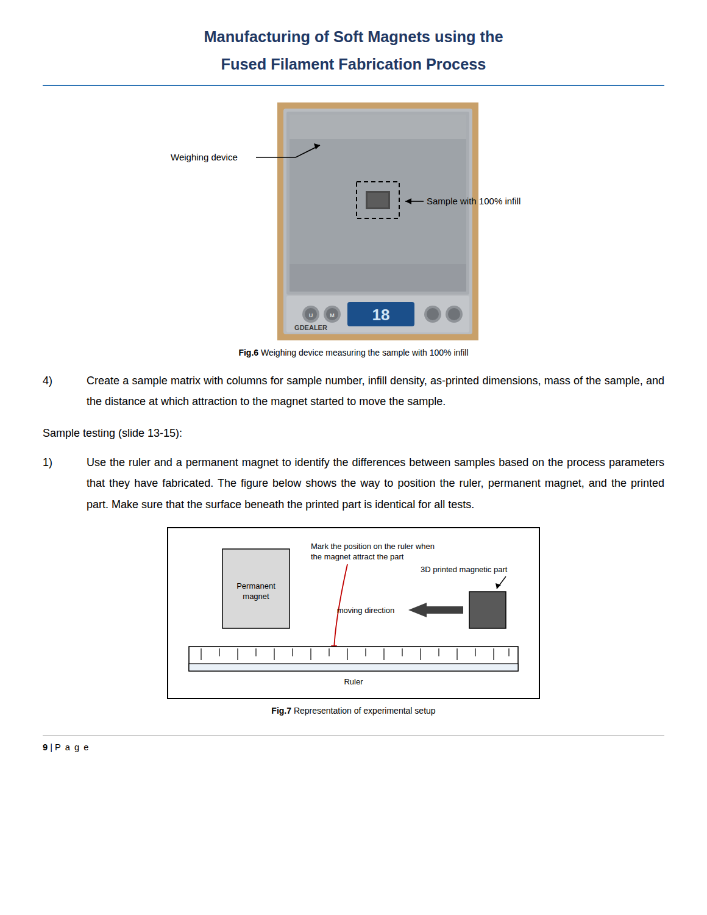Manufacturing of Soft Magnets using the
Fused Filament Fabrication Process
18 U M GDEALER Weighing device Sample with 100% infill
Fig.6 Weighing device measuring the sample with 100% infill
4) Create a sample matrix with columns for sample number, infill density, as-printed dimensions, mass of the sample, and the distance at which attraction to the magnet started to move the sample.
Sample testing (slide 13-15):
1) Use the ruler and a permanent magnet to identify the differences between samples based on the process parameters that they have fabricated. The figure below shows the way to position the ruler, permanent magnet, and the printed part. Make sure that the surface beneath the printed part is identical for all tests.
Permanent magnet 3D printed magnetic part Mark the position on the ruler when the magnet attract the part moving direction Ruler
Fig.7 Representation of experimental setup
9 | P a g e